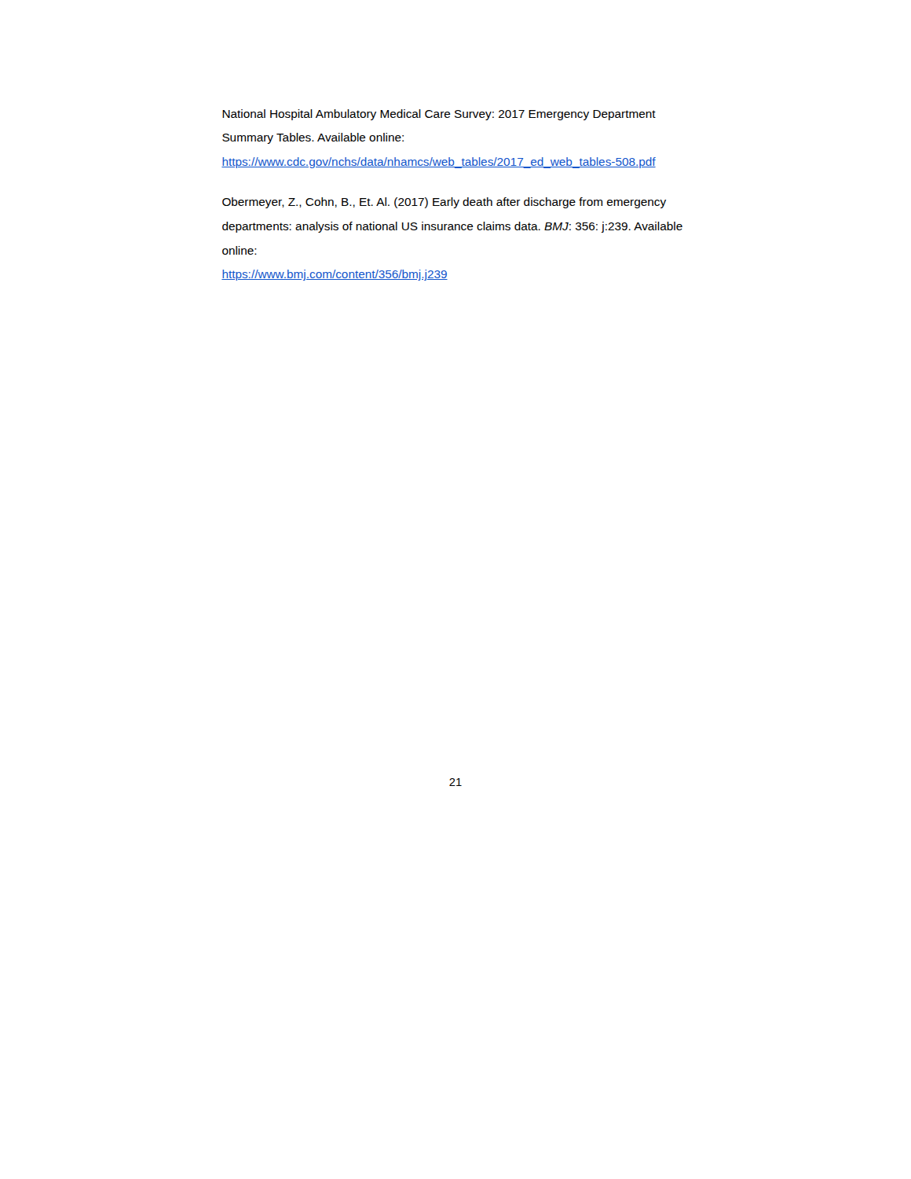National Hospital Ambulatory Medical Care Survey: 2017 Emergency Department Summary Tables. Available online:
https://www.cdc.gov/nchs/data/nhamcs/web_tables/2017_ed_web_tables-508.pdf
Obermeyer, Z., Cohn, B., Et. Al. (2017) Early death after discharge from emergency departments: analysis of national US insurance claims data. BMJ: 356: j:239. Available online:
https://www.bmj.com/content/356/bmj.j239
21